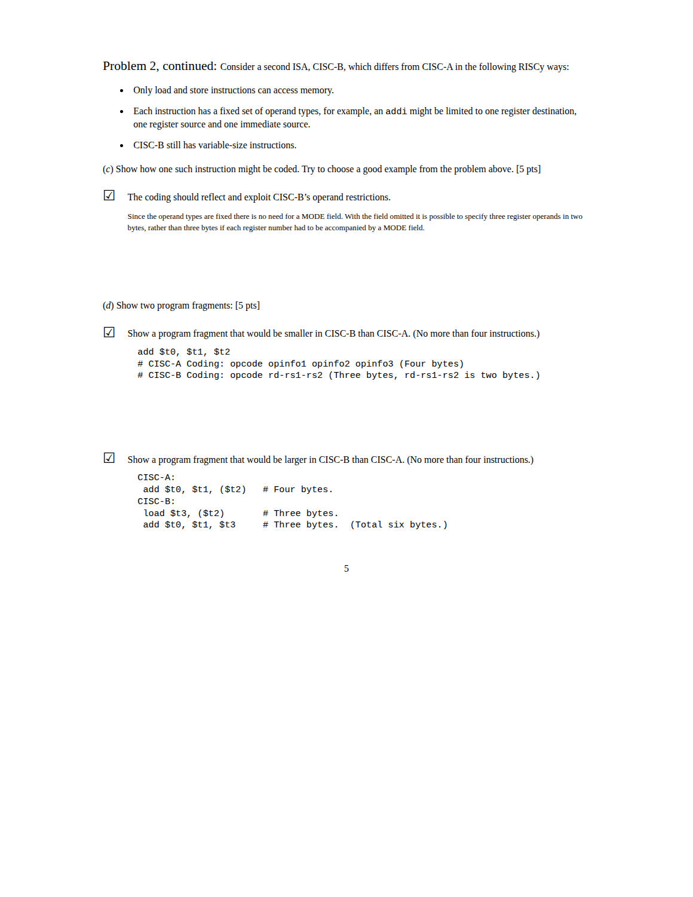Problem 2, continued: Consider a second ISA, CISC-B, which differs from CISC-A in the following RISCy ways:
Only load and store instructions can access memory.
Each instruction has a fixed set of operand types, for example, an addi might be limited to one register destination, one register source and one immediate source.
CISC-B still has variable-size instructions.
(c) Show how one such instruction might be coded. Try to choose a good example from the problem above. [5 pts]
☑
The coding should reflect and exploit CISC-B’s operand restrictions.
Since the operand types are fixed there is no need for a MODE field. With the field omitted it is possible to specify three register operands in two bytes, rather than three bytes if each register number had to be accompanied by a MODE field.
(d) Show two program fragments: [5 pts]
☑
Show a program fragment that would be smaller in CISC-B than CISC-A. (No more than four instructions.)
add $t0, $t1, $t2
# CISC-A Coding: opcode opinfo1 opinfo2 opinfo3 (Four bytes)
# CISC-B Coding: opcode rd-rs1-rs2 (Three bytes, rd-rs1-rs2 is two bytes.)
☑
Show a program fragment that would be larger in CISC-B than CISC-A. (No more than four instructions.)
CISC-A:
 add $t0, $t1, ($t2)   # Four bytes.
CISC-B:
 load $t3, ($t2)       # Three bytes.
 add $t0, $t1, $t3     # Three bytes.  (Total six bytes.)
5